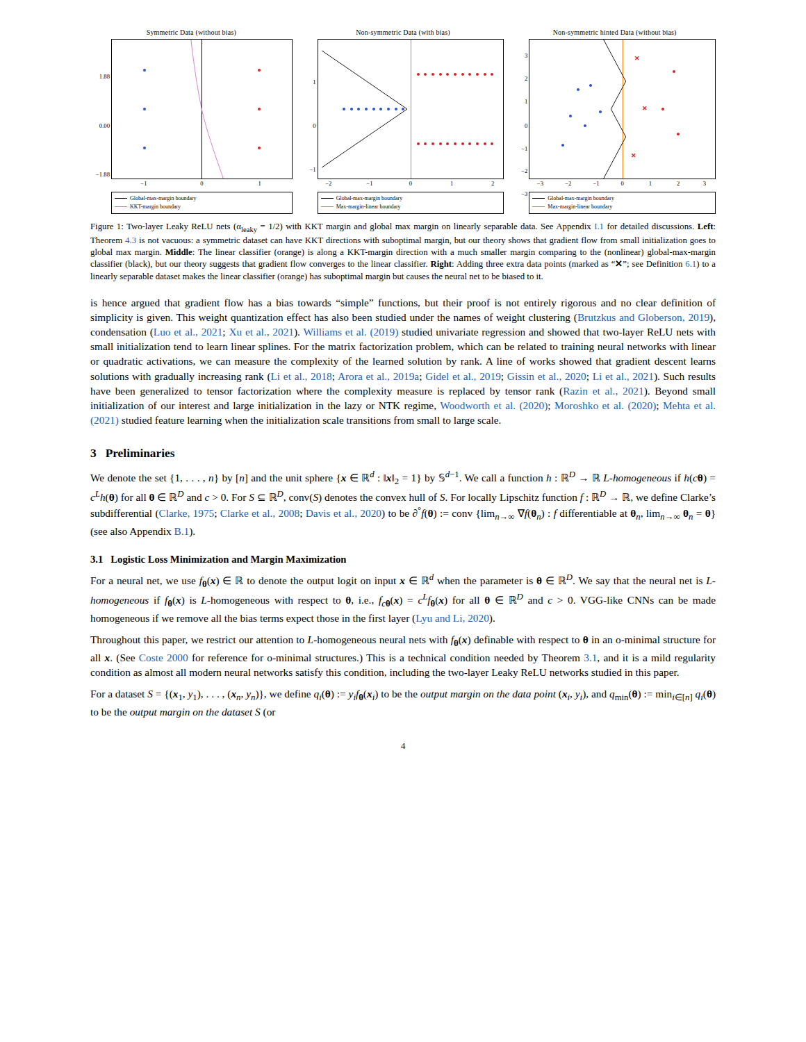Symmetric Data (without bias)
1.88 0.00 −1.88
−1 0 1
Global-max-margin boundary
KKT-margin boundary
Non-symmetric Data (with bias)
1 0 −1
−2 −1 0 1 2
Global-max-margin boundary
Max-margin-linear boundary
Non-symmetric hinted Data (without bias)
3 2 1 0 −1 −2 −3
✕
✕
✕
−3 −2 −1 0 1 2 3
Global-max-margin boundary
Max-margin-linear boundary
Figure 1: Two-layer Leaky ReLU nets (αleaky = 1/2) with KKT margin and global max margin on linearly separable data. See Appendix I.1 for detailed discussions. Left: Theorem 4.3 is not vacuous: a symmetric dataset can have KKT directions with suboptimal margin, but our theory shows that gradient flow from small initialization goes to global max margin. Middle: The linear classifier (orange) is along a KKT-margin direction with a much smaller margin comparing to the (nonlinear) global-max-margin classifier (black), but our theory suggests that gradient flow converges to the linear classifier. Right: Adding three extra data points (marked as “✕”; see Definition 6.1) to a linearly separable dataset makes the linear classifier (orange) has suboptimal margin but causes the neural net to be biased to it.
is hence argued that gradient flow has a bias towards “simple” functions, but their proof is not entirely rigorous and no clear definition of simplicity is given. This weight quantization effect has also been studied under the names of weight clustering (Brutzkus and Globerson, 2019), condensation (Luo et al., 2021; Xu et al., 2021). Williams et al. (2019) studied univariate regression and showed that two-layer ReLU nets with small initialization tend to learn linear splines. For the matrix factorization problem, which can be related to training neural networks with linear or quadratic activations, we can measure the complexity of the learned solution by rank. A line of works showed that gradient descent learns solutions with gradually increasing rank (Li et al., 2018; Arora et al., 2019a; Gidel et al., 2019; Gissin et al., 2020; Li et al., 2021). Such results have been generalized to tensor factorization where the complexity measure is replaced by tensor rank (Razin et al., 2021). Beyond small initialization of our interest and large initialization in the lazy or NTK regime, Woodworth et al. (2020); Moroshko et al. (2020); Mehta et al. (2021) studied feature learning when the initialization scale transitions from small to large scale.
3 Preliminaries
We denote the set {1, . . . , n} by [n] and the unit sphere {x ∈ ℝd : ‖x‖2 = 1} by 𝕊d−1. We call a function h : ℝD → ℝ L-homogeneous if h(cθ) = cLh(θ) for all θ ∈ ℝD and c > 0. For S ⊆ ℝD, conv(S) denotes the convex hull of S. For locally Lipschitz function f : ℝD → ℝ, we define Clarke’s subdifferential (Clarke, 1975; Clarke et al., 2008; Davis et al., 2020) to be ∂°f(θ) := conv {limn→∞ ∇f(θn) : f differentiable at θn, limn→∞ θn = θ} (see also Appendix B.1).
3.1 Logistic Loss Minimization and Margin Maximization
For a neural net, we use fθ(x) ∈ ℝ to denote the output logit on input x ∈ ℝd when the parameter is θ ∈ ℝD. We say that the neural net is L-homogeneous if fθ(x) is L-homogeneous with respect to θ, i.e., fcθ(x) = cLfθ(x) for all θ ∈ ℝD and c > 0. VGG-like CNNs can be made homogeneous if we remove all the bias terms expect those in the first layer (Lyu and Li, 2020).
Throughout this paper, we restrict our attention to L-homogeneous neural nets with fθ(x) definable with respect to θ in an o-minimal structure for all x. (See Coste 2000 for reference for o-minimal structures.) This is a technical condition needed by Theorem 3.1, and it is a mild regularity condition as almost all modern neural networks satisfy this condition, including the two-layer Leaky ReLU networks studied in this paper.
For a dataset S = {(x1, y1), . . . , (xn, yn)}, we define qi(θ) := yifθ(xi) to be the output margin on the data point (xi, yi), and qmin(θ) := mini∈[n] qi(θ) to be the output margin on the dataset S (or
4